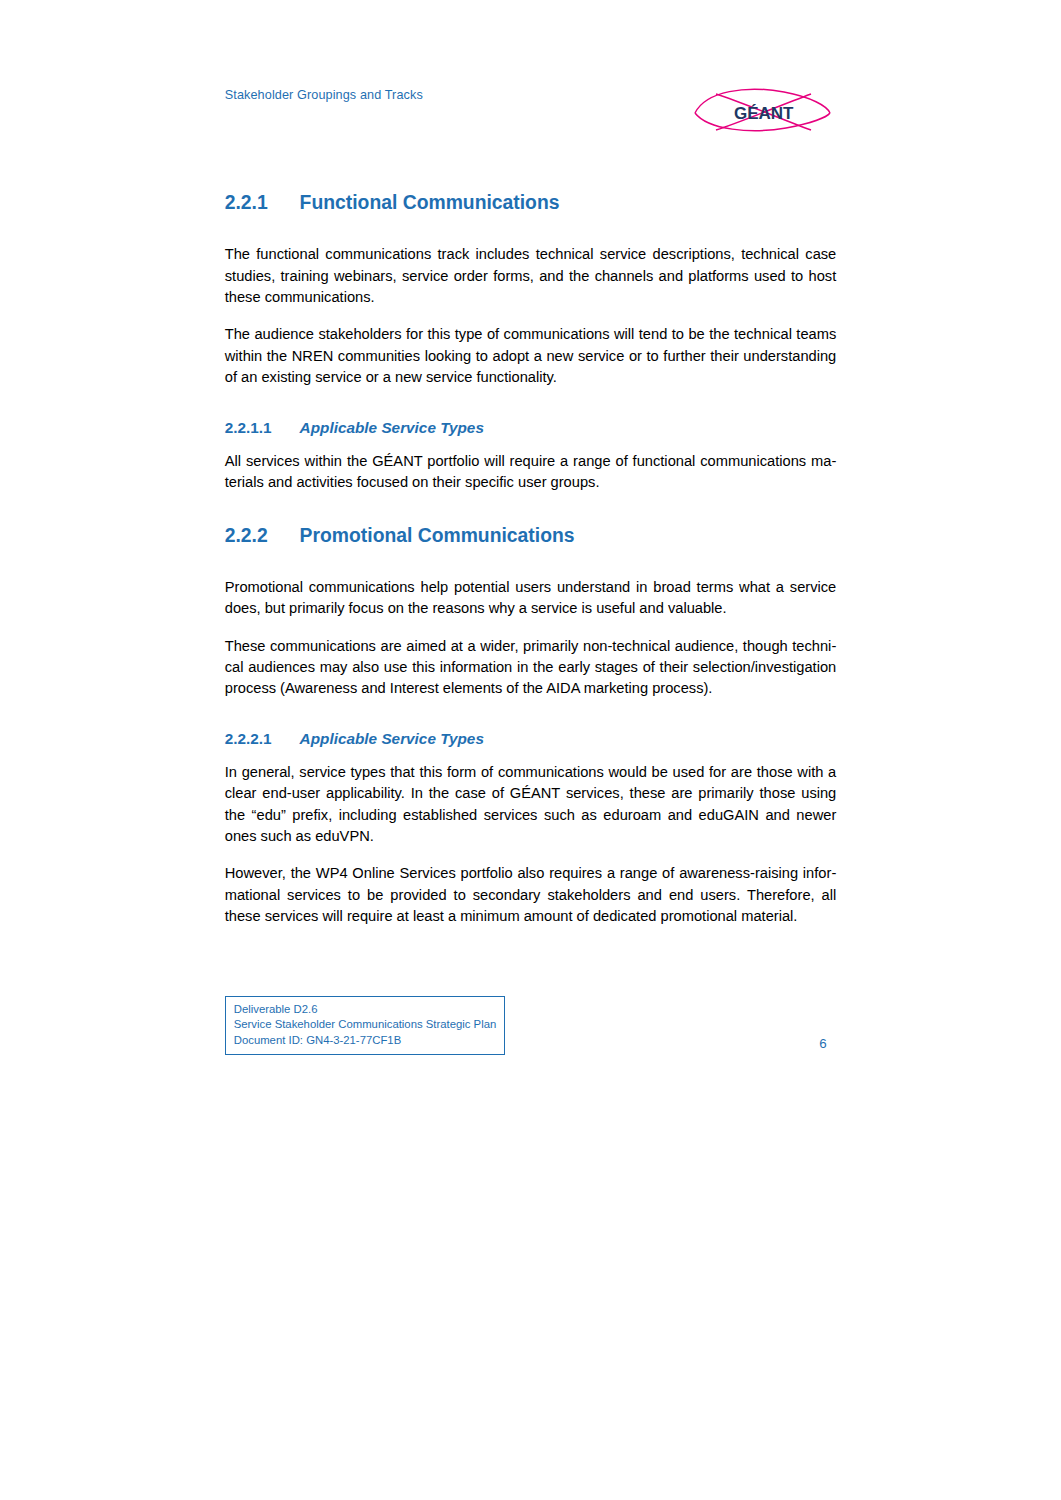Stakeholder Groupings and Tracks
GÉANT
2.2.1 Functional Communications
The functional communications track includes technical service descriptions, technical case studies, training webinars, service order forms, and the channels and platforms used to host these communications.
The audience stakeholders for this type of communications will tend to be the technical teams within the NREN communities looking to adopt a new service or to further their understanding of an existing service or a new service functionality.
2.2.1.1 Applicable Service Types
All services within the GÉANT portfolio will require a range of functional communications materials and activities focused on their specific user groups.
2.2.2 Promotional Communications
Promotional communications help potential users understand in broad terms what a service does, but primarily focus on the reasons why a service is useful and valuable.
These communications are aimed at a wider, primarily non-technical audience, though technical audiences may also use this information in the early stages of their selection/investigation process (Awareness and Interest elements of the AIDA marketing process).
2.2.2.1 Applicable Service Types
In general, service types that this form of communications would be used for are those with a clear end-user applicability. In the case of GÉANT services, these are primarily those using the “edu” prefix, including established services such as eduroam and eduGAIN and newer ones such as eduVPN.
However, the WP4 Online Services portfolio also requires a range of awareness-raising informational services to be provided to secondary stakeholders and end users. Therefore, all these services will require at least a minimum amount of dedicated promotional material.
Deliverable D2.6
Service Stakeholder Communications Strategic Plan
Document ID: GN4-3-21-77CF1B
6